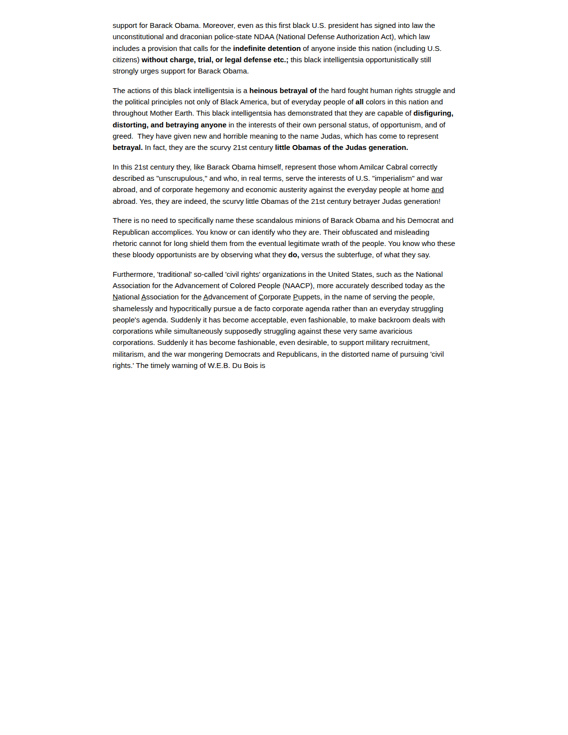support for Barack Obama. Moreover, even as this first black U.S. president has signed into law the unconstitutional and draconian police-state NDAA (National Defense Authorization Act), which law includes a provision that calls for the indefinite detention of anyone inside this nation (including U.S. citizens) without charge, trial, or legal defense etc.; this black intelligentsia opportunistically still strongly urges support for Barack Obama.
The actions of this black intelligentsia is a heinous betrayal of the hard fought human rights struggle and the political principles not only of Black America, but of everyday people of all colors in this nation and throughout Mother Earth. This black intelligentsia has demonstrated that they are capable of disfiguring, distorting, and betraying anyone in the interests of their own personal status, of opportunism, and of greed. They have given new and horrible meaning to the name Judas, which has come to represent betrayal. In fact, they are the scurvy 21st century little Obamas of the Judas generation.
In this 21st century they, like Barack Obama himself, represent those whom Amilcar Cabral correctly described as "unscrupulous," and who, in real terms, serve the interests of U.S. "imperialism" and war abroad, and of corporate hegemony and economic austerity against the everyday people at home and abroad. Yes, they are indeed, the scurvy little Obamas of the 21st century betrayer Judas generation!
There is no need to specifically name these scandalous minions of Barack Obama and his Democrat and Republican accomplices. You know or can identify who they are. Their obfuscated and misleading rhetoric cannot for long shield them from the eventual legitimate wrath of the people. You know who these these bloody opportunists are by observing what they do, versus the subterfuge, of what they say.
Furthermore, 'traditional' so-called 'civil rights' organizations in the United States, such as the National Association for the Advancement of Colored People (NAACP), more accurately described today as the National Association for the Advancement of Corporate Puppets, in the name of serving the people, shamelessly and hypocritically pursue a de facto corporate agenda rather than an everyday struggling people's agenda. Suddenly it has become acceptable, even fashionable, to make backroom deals with corporations while simultaneously supposedly struggling against these very same avaricious corporations. Suddenly it has become fashionable, even desirable, to support military recruitment, militarism, and the war mongering Democrats and Republicans, in the distorted name of pursuing 'civil rights.' The timely warning of W.E.B. Du Bois is